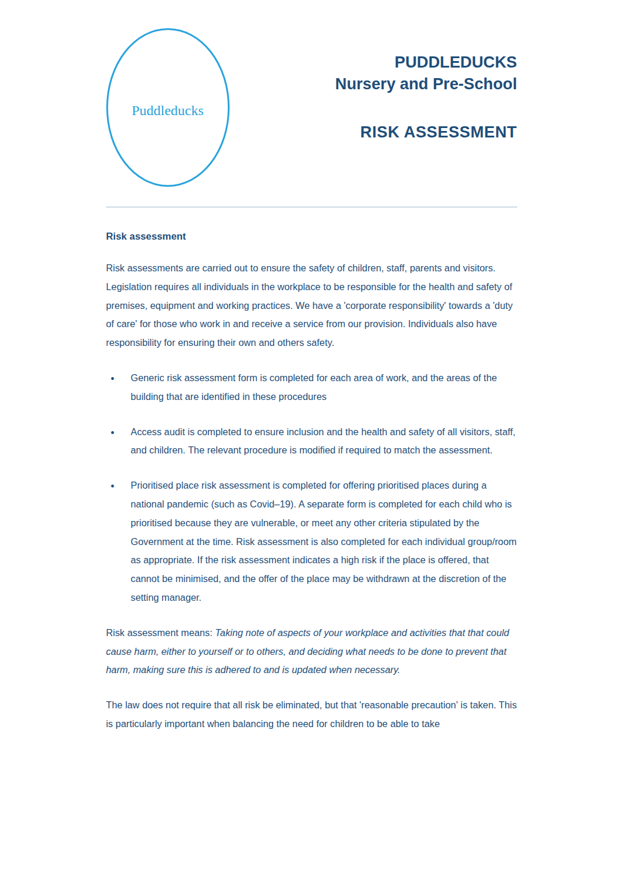🍄🐥
Puddleducks
PUDDLEDUCKS
Nursery and Pre-School
RISK ASSESSMENT
Risk assessment
Risk assessments are carried out to ensure the safety of children, staff, parents and visitors. Legislation requires all individuals in the workplace to be responsible for the health and safety of premises, equipment and working practices. We have a 'corporate responsibility' towards a 'duty of care' for those who work in and receive a service from our provision. Individuals also have responsibility for ensuring their own and others safety.
Generic risk assessment form is completed for each area of work, and the areas of the building that are identified in these procedures
Access audit is completed to ensure inclusion and the health and safety of all visitors, staff, and children. The relevant procedure is modified if required to match the assessment.
Prioritised place risk assessment is completed for offering prioritised places during a national pandemic (such as Covid–19). A separate form is completed for each child who is prioritised because they are vulnerable, or meet any other criteria stipulated by the Government at the time. Risk assessment is also completed for each individual group/room as appropriate. If the risk assessment indicates a high risk if the place is offered, that cannot be minimised, and the offer of the place may be withdrawn at the discretion of the setting manager.
Risk assessment means: Taking note of aspects of your workplace and activities that that could cause harm, either to yourself or to others, and deciding what needs to be done to prevent that harm, making sure this is adhered to and is updated when necessary.
The law does not require that all risk be eliminated, but that 'reasonable precaution' is taken. This is particularly important when balancing the need for children to be able to take